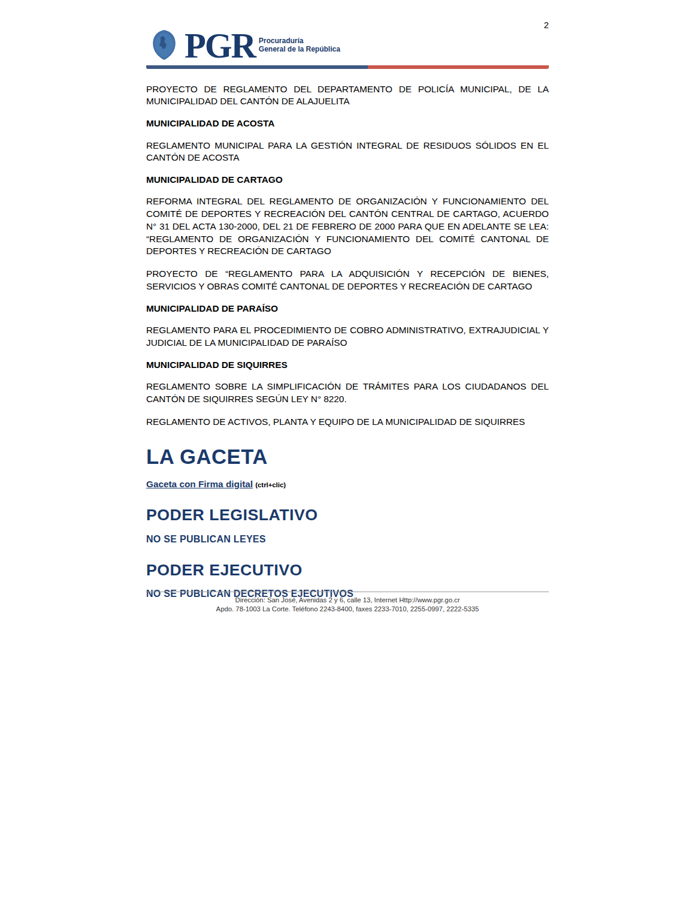2
PGR Procuraduría
General de la República
PROYECTO DE REGLAMENTO DEL DEPARTAMENTO DE POLICÍA MUNICIPAL, DE LA MUNICIPALIDAD DEL CANTÓN DE ALAJUELITA
MUNICIPALIDAD DE ACOSTA
REGLAMENTO MUNICIPAL PARA LA GESTIÓN INTEGRAL DE RESIDUOS SÓLIDOS EN EL CANTÓN DE ACOSTA
MUNICIPALIDAD DE CARTAGO
REFORMA INTEGRAL DEL REGLAMENTO DE ORGANIZACIÓN Y FUNCIONAMIENTO DEL COMITÉ DE DEPORTES Y RECREACIÓN DEL CANTÓN CENTRAL DE CARTAGO, ACUERDO N° 31 DEL ACTA 130-2000, DEL 21 DE FEBRERO DE 2000 PARA QUE EN ADELANTE SE LEA: “REGLAMENTO DE ORGANIZACIÓN Y FUNCIONAMIENTO DEL COMITÉ CANTONAL DE DEPORTES Y RECREACIÓN DE CARTAGO
PROYECTO DE “REGLAMENTO PARA LA ADQUISICIÓN Y RECEPCIÓN DE BIENES, SERVICIOS Y OBRAS COMITÉ CANTONAL DE DEPORTES Y RECREACIÓN DE CARTAGO
MUNICIPALIDAD DE PARAÍSO
REGLAMENTO PARA EL PROCEDIMIENTO DE COBRO ADMINISTRATIVO, EXTRAJUDICIAL Y JUDICIAL DE LA MUNICIPALIDAD DE PARAÍSO
MUNICIPALIDAD DE SIQUIRRES
REGLAMENTO SOBRE LA SIMPLIFICACIÓN DE TRÁMITES PARA LOS CIUDADANOS DEL CANTÓN DE SIQUIRRES SEGÚN LEY N° 8220.
REGLAMENTO DE ACTIVOS, PLANTA Y EQUIPO DE LA MUNICIPALIDAD DE SIQUIRRES
LA GACETA
Gaceta con Firma digital (ctrl+clic)
PODER LEGISLATIVO
NO SE PUBLICAN LEYES
PODER EJECUTIVO
NO SE PUBLICAN DECRETOS EJECUTIVOS
Dirección: San José, Avenidas 2 y 6, calle 13, Internet Http://www.pgr.go.cr
Apdo. 78-1003 La Corte. Teléfono 2243-8400, faxes 2233-7010, 2255-0997, 2222-5335